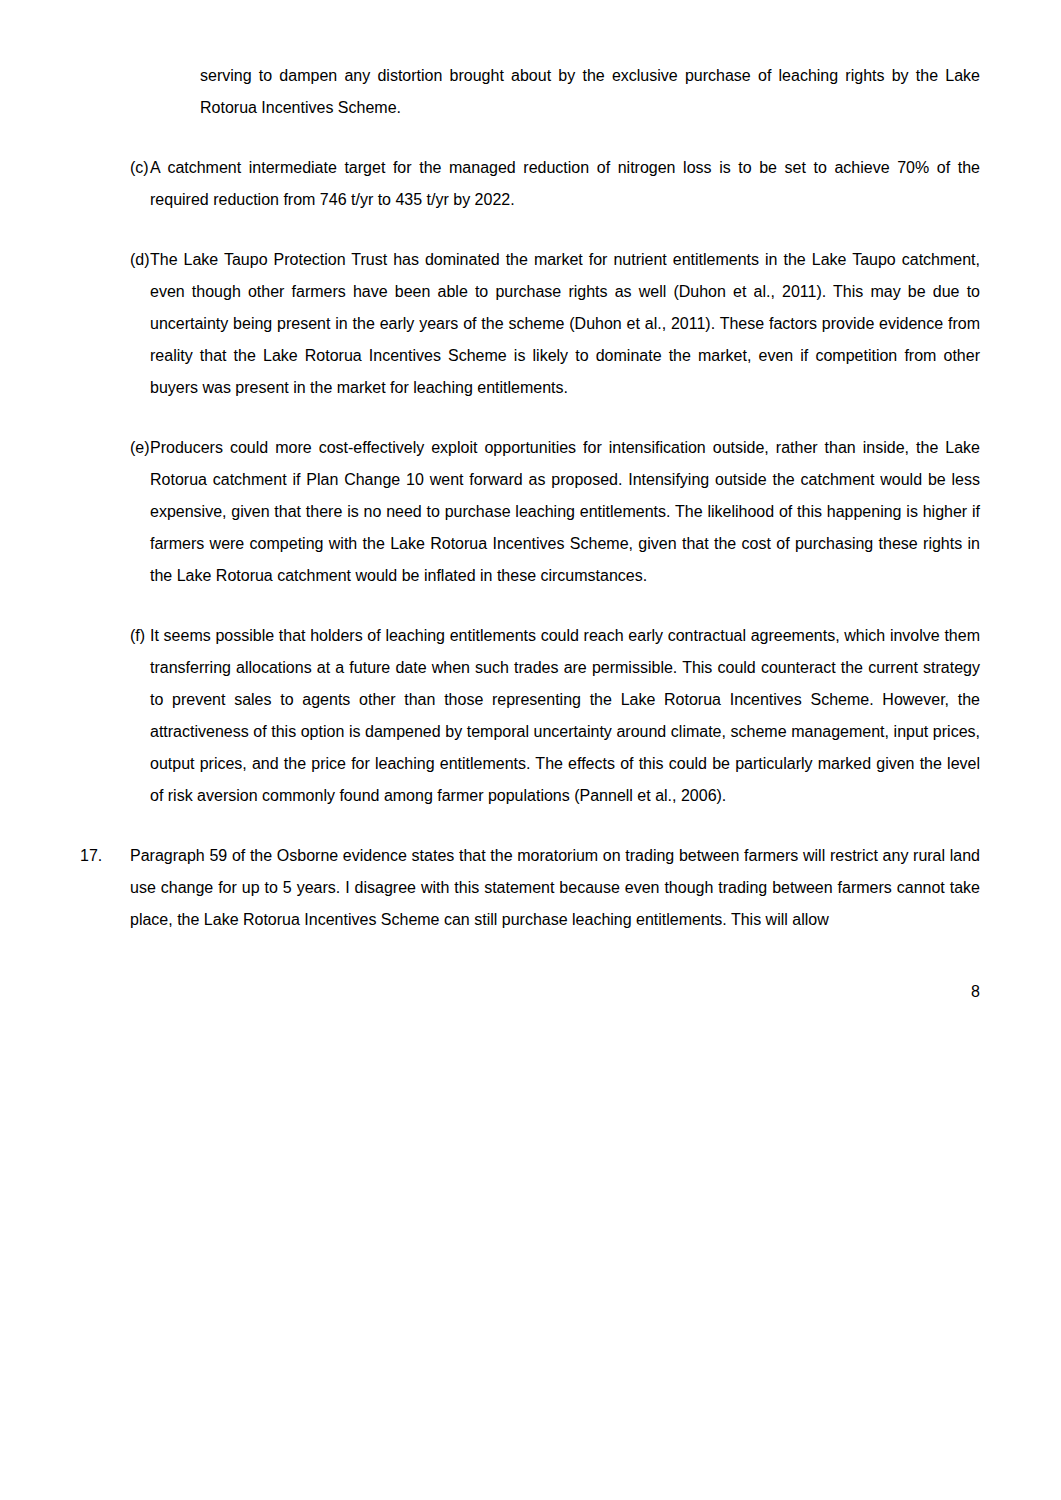serving to dampen any distortion brought about by the exclusive purchase of leaching rights by the Lake Rotorua Incentives Scheme.
(c)
A catchment intermediate target for the managed reduction of nitrogen loss is to be set to achieve 70% of the required reduction from 746 t/yr to 435 t/yr by 2022.
(d)
The Lake Taupo Protection Trust has dominated the market for nutrient entitlements in the Lake Taupo catchment, even though other farmers have been able to purchase rights as well (Duhon et al., 2011). This may be due to uncertainty being present in the early years of the scheme (Duhon et al., 2011). These factors provide evidence from reality that the Lake Rotorua Incentives Scheme is likely to dominate the market, even if competition from other buyers was present in the market for leaching entitlements.
(e)
Producers could more cost-effectively exploit opportunities for intensification outside, rather than inside, the Lake Rotorua catchment if Plan Change 10 went forward as proposed. Intensifying outside the catchment would be less expensive, given that there is no need to purchase leaching entitlements. The likelihood of this happening is higher if farmers were competing with the Lake Rotorua Incentives Scheme, given that the cost of purchasing these rights in the Lake Rotorua catchment would be inflated in these circumstances.
(f)
It seems possible that holders of leaching entitlements could reach early contractual agreements, which involve them transferring allocations at a future date when such trades are permissible. This could counteract the current strategy to prevent sales to agents other than those representing the Lake Rotorua Incentives Scheme. However, the attractiveness of this option is dampened by temporal uncertainty around climate, scheme management, input prices, output prices, and the price for leaching entitlements. The effects of this could be particularly marked given the level of risk aversion commonly found among farmer populations (Pannell et al., 2006).
17.
Paragraph 59 of the Osborne evidence states that the moratorium on trading between farmers will restrict any rural land use change for up to 5 years. I disagree with this statement because even though trading between farmers cannot take place, the Lake Rotorua Incentives Scheme can still purchase leaching entitlements. This will allow
8